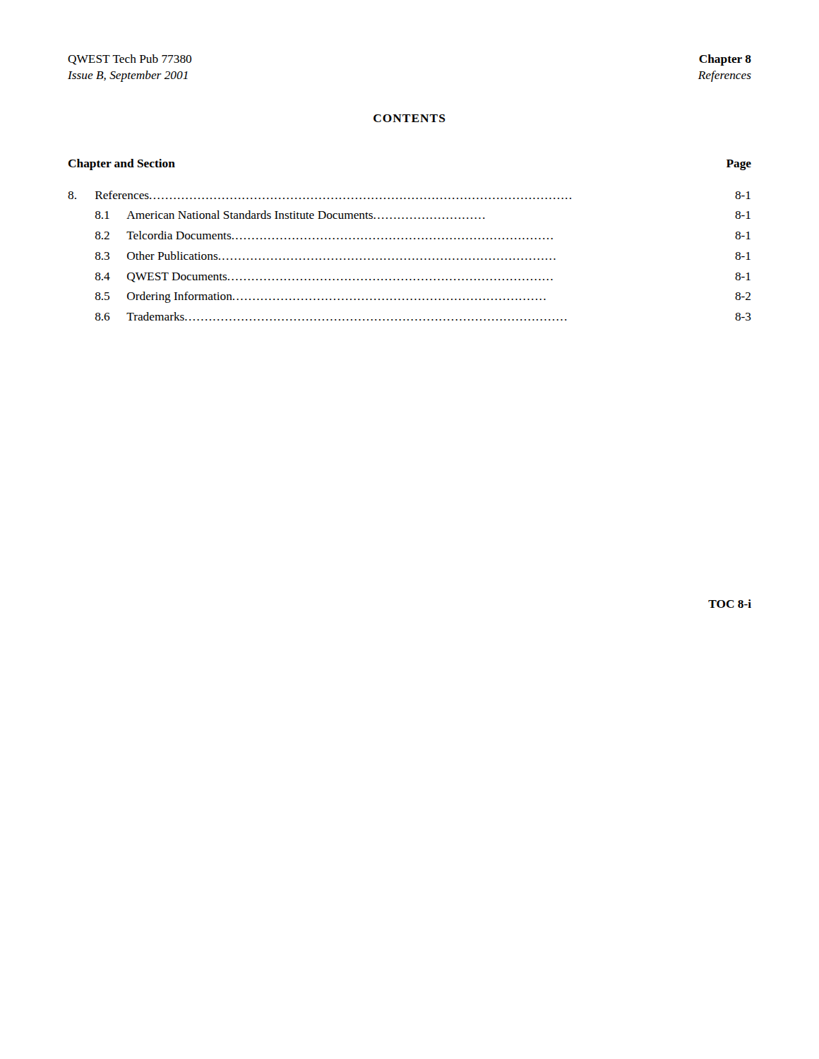QWEST Tech Pub 77380 Issue B, September 2001
Chapter 8 References
CONTENTS
Chapter and Section Page
| 8. | References ......................................................................................................... | 8-1 |
| | 8.1 American National Standards Institute Documents ............................ | 8-1 |
| | 8.2 Telcordia Documents ................................................................................ | 8-1 |
| | 8.3 Other Publications .................................................................................... | 8-1 |
| | 8.4 QWEST Documents ................................................................................. | 8-1 |
| | 8.5 Ordering Information .............................................................................. | 8-2 |
| | 8.6 Trademarks ............................................................................................... | 8-3 |
TOC 8-i